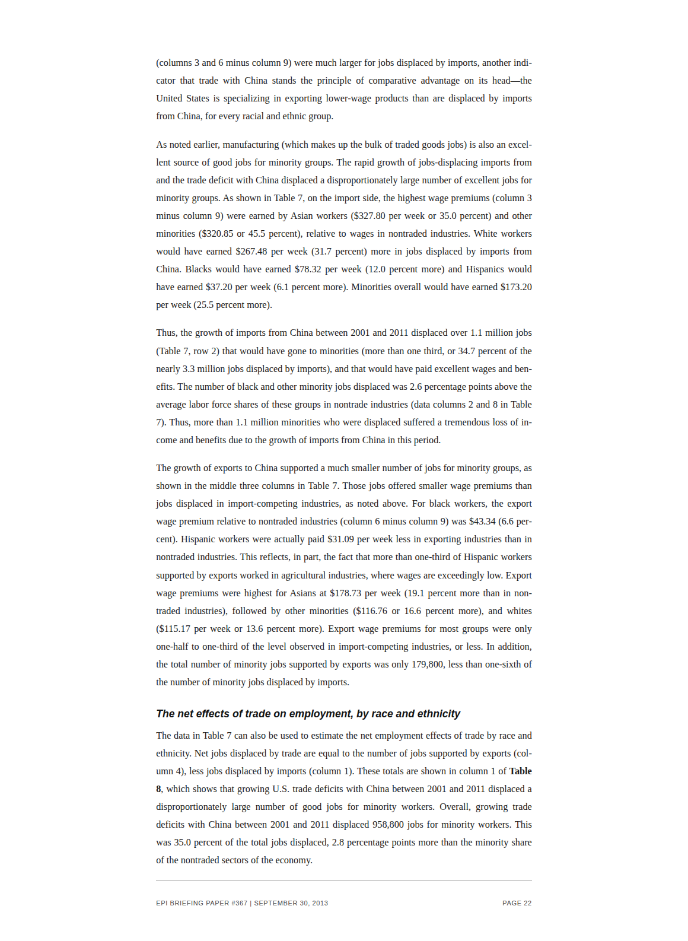(columns 3 and 6 minus column 9) were much larger for jobs displaced by imports, another indicator that trade with China stands the principle of comparative advantage on its head—the United States is specializing in exporting lower-wage products than are displaced by imports from China, for every racial and ethnic group.
As noted earlier, manufacturing (which makes up the bulk of traded goods jobs) is also an excellent source of good jobs for minority groups. The rapid growth of jobs-displacing imports from and the trade deficit with China displaced a disproportionately large number of excellent jobs for minority groups. As shown in Table 7, on the import side, the highest wage premiums (column 3 minus column 9) were earned by Asian workers ($327.80 per week or 35.0 percent) and other minorities ($320.85 or 45.5 percent), relative to wages in nontraded industries. White workers would have earned $267.48 per week (31.7 percent) more in jobs displaced by imports from China. Blacks would have earned $78.32 per week (12.0 percent more) and Hispanics would have earned $37.20 per week (6.1 percent more). Minorities overall would have earned $173.20 per week (25.5 percent more).
Thus, the growth of imports from China between 2001 and 2011 displaced over 1.1 million jobs (Table 7, row 2) that would have gone to minorities (more than one third, or 34.7 percent of the nearly 3.3 million jobs displaced by imports), and that would have paid excellent wages and benefits. The number of black and other minority jobs displaced was 2.6 percentage points above the average labor force shares of these groups in nontrade industries (data columns 2 and 8 in Table 7). Thus, more than 1.1 million minorities who were displaced suffered a tremendous loss of income and benefits due to the growth of imports from China in this period.
The growth of exports to China supported a much smaller number of jobs for minority groups, as shown in the middle three columns in Table 7. Those jobs offered smaller wage premiums than jobs displaced in import-competing industries, as noted above. For black workers, the export wage premium relative to nontraded industries (column 6 minus column 9) was $43.34 (6.6 percent). Hispanic workers were actually paid $31.09 per week less in exporting industries than in nontraded industries. This reflects, in part, the fact that more than one-third of Hispanic workers supported by exports worked in agricultural industries, where wages are exceedingly low. Export wage premiums were highest for Asians at $178.73 per week (19.1 percent more than in nontraded industries), followed by other minorities ($116.76 or 16.6 percent more), and whites ($115.17 per week or 13.6 percent more). Export wage premiums for most groups were only one-half to one-third of the level observed in import-competing industries, or less. In addition, the total number of minority jobs supported by exports was only 179,800, less than one-sixth of the number of minority jobs displaced by imports.
The net effects of trade on employment, by race and ethnicity
The data in Table 7 can also be used to estimate the net employment effects of trade by race and ethnicity. Net jobs displaced by trade are equal to the number of jobs supported by exports (column 4), less jobs displaced by imports (column 1). These totals are shown in column 1 of Table 8, which shows that growing U.S. trade deficits with China between 2001 and 2011 displaced a disproportionately large number of good jobs for minority workers. Overall, growing trade deficits with China between 2001 and 2011 displaced 958,800 jobs for minority workers. This was 35.0 percent of the total jobs displaced, 2.8 percentage points more than the minority share of the nontraded sectors of the economy.
EPI Briefing Paper #367 | September 30, 2013 Page 22